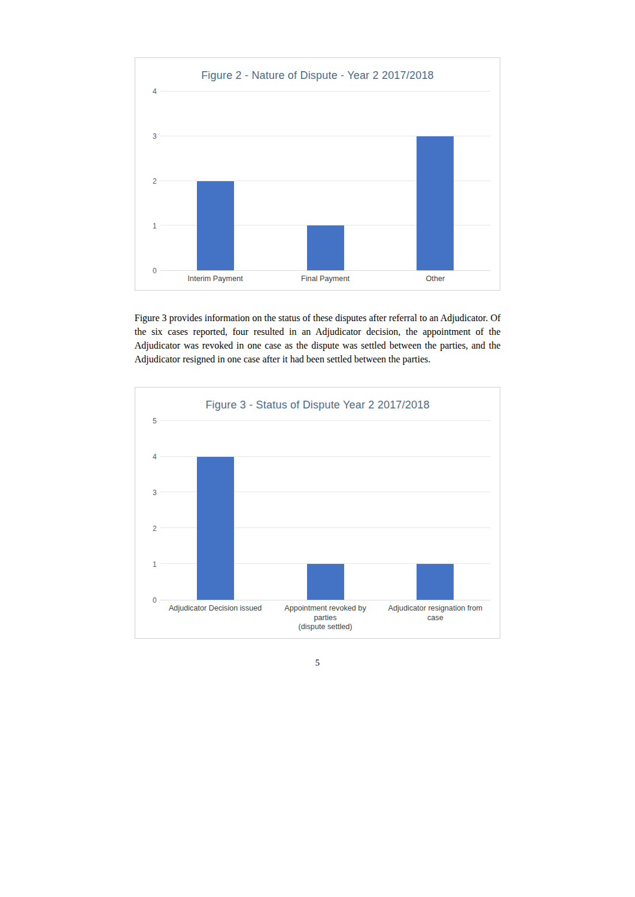Figure 2 - Nature of Dispute - Year 2 2017/2018
4 3 2 1 0
Interim Payment
Final Payment
Other
Figure 3 provides information on the status of these disputes after referral to an Adjudicator. Of the six cases reported, four resulted in an Adjudicator decision, the appointment of the Adjudicator was revoked in one case as the dispute was settled between the parties, and the Adjudicator resigned in one case after it had been settled between the parties.
Figure 3 - Status of Dispute Year 2 2017/2018
5 4 3 2 1 0
Adjudicator Decision issued
Appointment revoked by parties
(dispute settled)
Adjudicator resignation from case
5